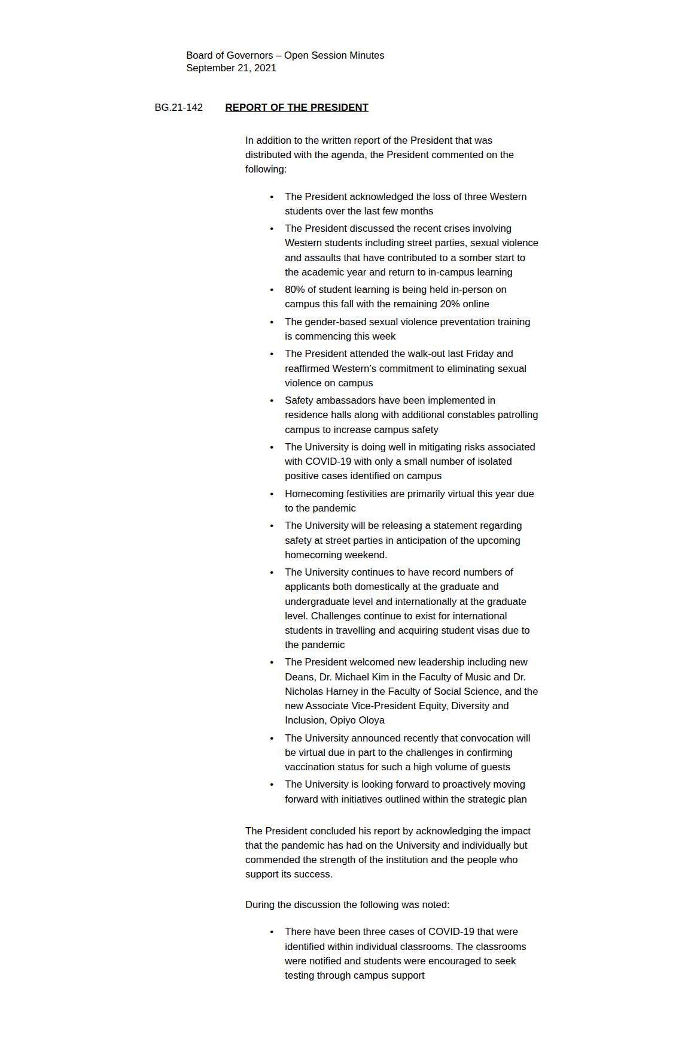Board of Governors – Open Session Minutes
September 21, 2021
BG.21-142
REPORT OF THE PRESIDENT
In addition to the written report of the President that was distributed with the agenda, the President commented on the following:
The President acknowledged the loss of three Western students over the last few months
The President discussed the recent crises involving Western students including street parties, sexual violence and assaults that have contributed to a somber start to the academic year and return to in-campus learning
80% of student learning is being held in-person on campus this fall with the remaining 20% online
The gender-based sexual violence preventation training is commencing this week
The President attended the walk-out last Friday and reaffirmed Western’s commitment to eliminating sexual violence on campus
Safety ambassadors have been implemented in residence halls along with additional constables patrolling campus to increase campus safety
The University is doing well in mitigating risks associated with COVID-19 with only a small number of isolated positive cases identified on campus
Homecoming festivities are primarily virtual this year due to the pandemic
The University will be releasing a statement regarding safety at street parties in anticipation of the upcoming homecoming weekend.
The University continues to have record numbers of applicants both domestically at the graduate and undergraduate level and internationally at the graduate level. Challenges continue to exist for international students in travelling and acquiring student visas due to the pandemic
The President welcomed new leadership including new Deans, Dr. Michael Kim in the Faculty of Music and Dr. Nicholas Harney in the Faculty of Social Science, and the new Associate Vice-President Equity, Diversity and Inclusion, Opiyo Oloya
The University announced recently that convocation will be virtual due in part to the challenges in confirming vaccination status for such a high volume of guests
The University is looking forward to proactively moving forward with initiatives outlined within the strategic plan
The President concluded his report by acknowledging the impact that the pandemic has had on the University and individually but commended the strength of the institution and the people who support its success.
During the discussion the following was noted:
There have been three cases of COVID-19 that were identified within individual classrooms. The classrooms were notified and students were encouraged to seek testing through campus support